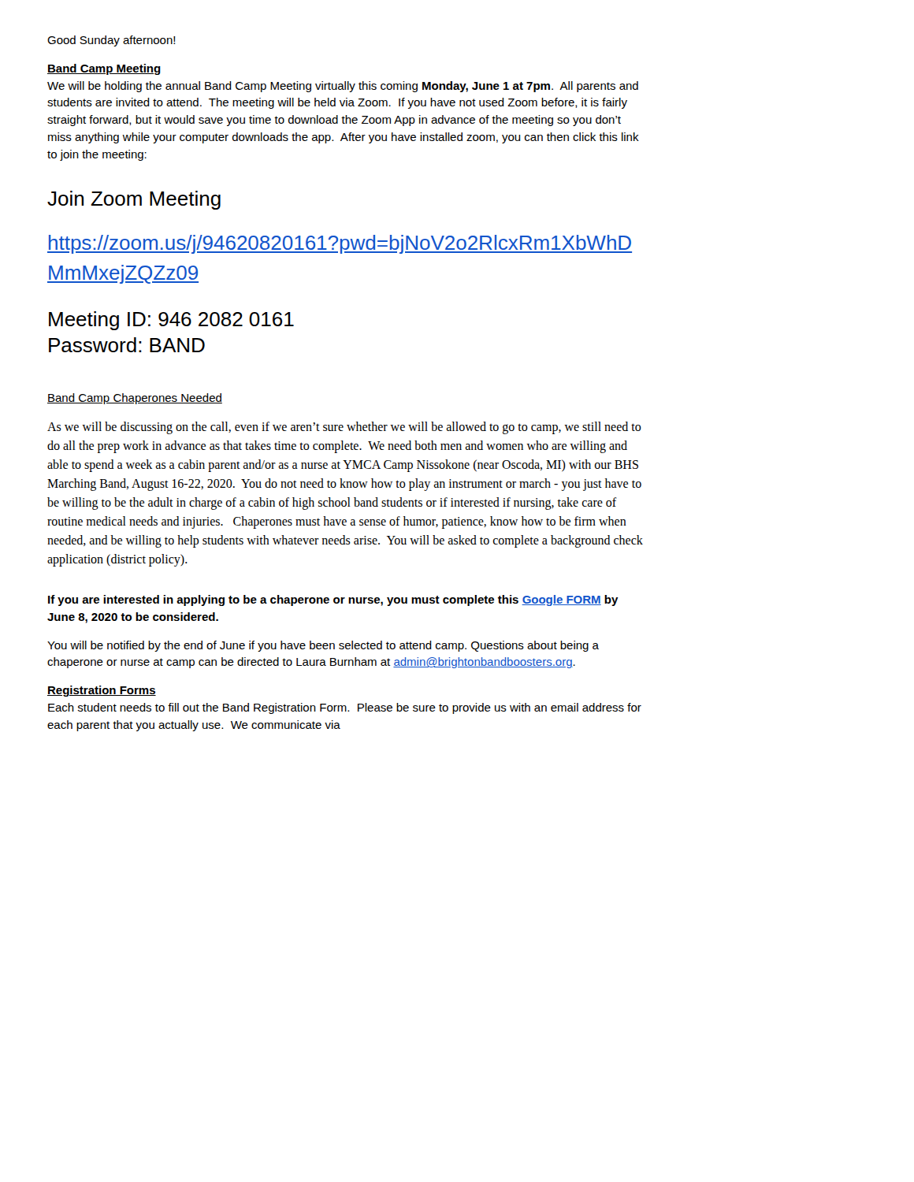Good Sunday afternoon!
Band Camp Meeting
We will be holding the annual Band Camp Meeting virtually this coming Monday, June 1 at 7pm. All parents and students are invited to attend. The meeting will be held via Zoom. If you have not used Zoom before, it is fairly straight forward, but it would save you time to download the Zoom App in advance of the meeting so you don’t miss anything while your computer downloads the app. After you have installed zoom, you can then click this link to join the meeting:
Join Zoom Meeting
https://zoom.us/j/94620820161?pwd=bjNoV2o2RlcxRm1XbWhDMmMxejZQZz09
Meeting ID: 946 2082 0161
Password: BAND
Band Camp Chaperones Needed
As we will be discussing on the call, even if we aren’t sure whether we will be allowed to go to camp, we still need to do all the prep work in advance as that takes time to complete. We need both men and women who are willing and able to spend a week as a cabin parent and/or as a nurse at YMCA Camp Nissokone (near Oscoda, MI) with our BHS Marching Band, August 16-22, 2020. You do not need to know how to play an instrument or march - you just have to be willing to be the adult in charge of a cabin of high school band students or if interested if nursing, take care of routine medical needs and injuries. Chaperones must have a sense of humor, patience, know how to be firm when needed, and be willing to help students with whatever needs arise. You will be asked to complete a background check application (district policy).
If you are interested in applying to be a chaperone or nurse, you must complete this Google FORM by June 8, 2020 to be considered.
You will be notified by the end of June if you have been selected to attend camp. Questions about being a chaperone or nurse at camp can be directed to Laura Burnham at admin@brightonbandboosters.org.
Registration Forms
Each student needs to fill out the Band Registration Form. Please be sure to provide us with an email address for each parent that you actually use. We communicate via